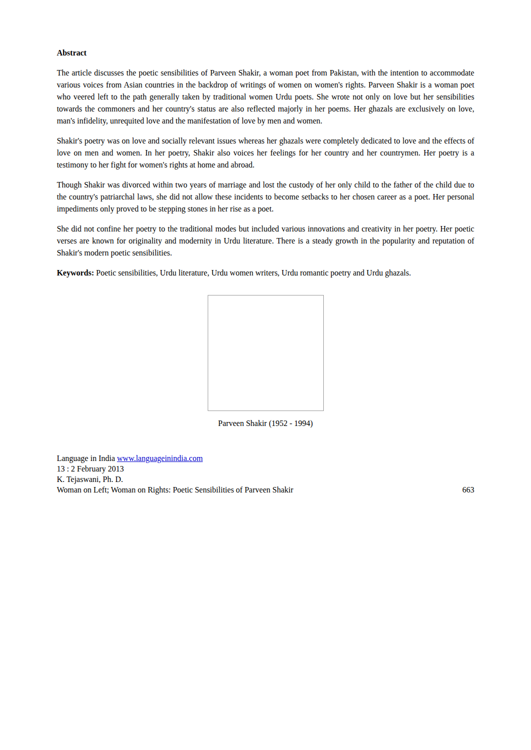Abstract
The article discusses the poetic sensibilities of Parveen Shakir, a woman poet from Pakistan, with the intention to accommodate various voices from Asian countries in the backdrop of writings of women on women's rights. Parveen Shakir is a woman poet who veered left to the path generally taken by traditional women Urdu poets. She wrote not only on love but her sensibilities towards the commoners and her country's status are also reflected majorly in her poems. Her ghazals are exclusively on love, man's infidelity, unrequited love and the manifestation of love by men and women.
Shakir's poetry was on love and socially relevant issues whereas her ghazals were completely dedicated to love and the effects of love on men and women. In her poetry, Shakir also voices her feelings for her country and her countrymen. Her poetry is a testimony to her fight for women's rights at home and abroad.
Though Shakir was divorced within two years of marriage and lost the custody of her only child to the father of the child due to the country's patriarchal laws, she did not allow these incidents to become setbacks to her chosen career as a poet. Her personal impediments only proved to be stepping stones in her rise as a poet.
She did not confine her poetry to the traditional modes but included various innovations and creativity in her poetry. Her poetic verses are known for originality and modernity in Urdu literature. There is a steady growth in the popularity and reputation of Shakir's modern poetic sensibilities.
Keywords: Poetic sensibilities, Urdu literature, Urdu women writers, Urdu romantic poetry and Urdu ghazals.
Parveen Shakir (1952 - 1994)
Language in India www.languageinindia.com
13 : 2 February 2013
K. Tejaswani, Ph. D.
Woman on Left; Woman on Rights: Poetic Sensibilities of Parveen Shakir 663